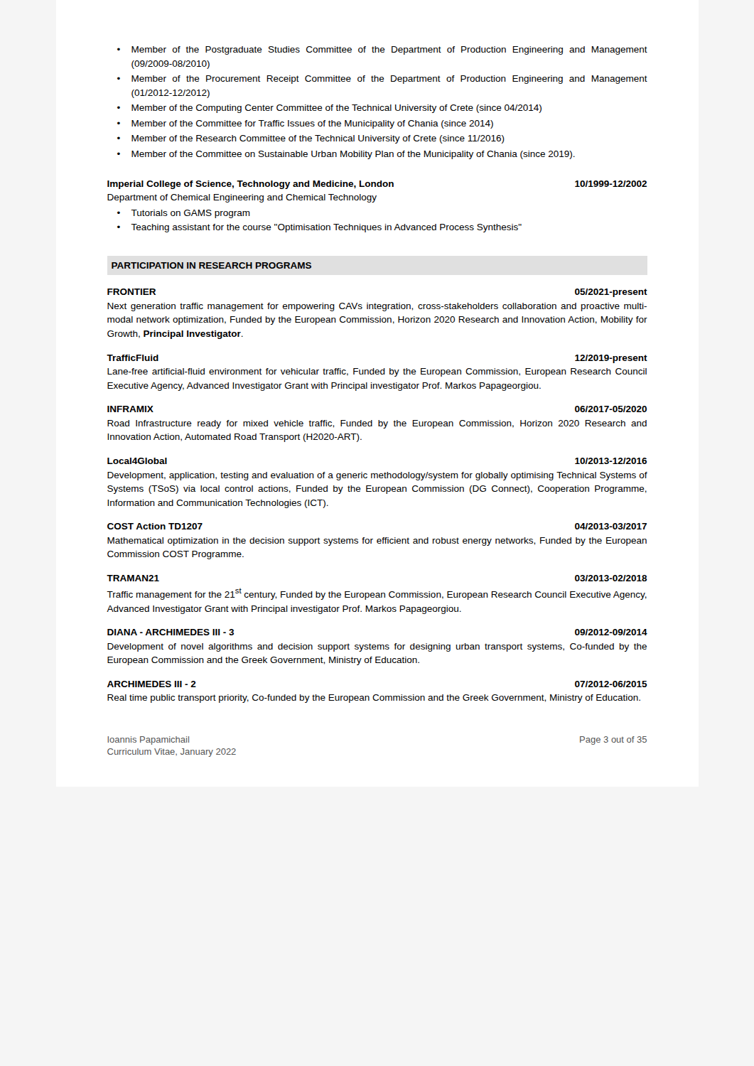Member of the Postgraduate Studies Committee of the Department of Production Engineering and Management (09/2009-08/2010)
Member of the Procurement Receipt Committee of the Department of Production Engineering and Management (01/2012-12/2012)
Member of the Computing Center Committee of the Technical University of Crete (since 04/2014)
Member of the Committee for Traffic Issues of the Municipality of Chania (since 2014)
Member of the Research Committee of the Technical University of Crete (since 11/2016)
Member of the Committee on Sustainable Urban Mobility Plan of the Municipality of Chania (since 2019).
Imperial College of Science, Technology and Medicine, London 10/1999-12/2002
Department of Chemical Engineering and Chemical Technology
Tutorials on GAMS program
Teaching assistant for the course "Optimisation Techniques in Advanced Process Synthesis"
PARTICIPATION IN RESEARCH PROGRAMS
FRONTIER 05/2021-present
Next generation traffic management for empowering CAVs integration, cross-stakeholders collaboration and proactive multi-modal network optimization, Funded by the European Commission, Horizon 2020 Research and Innovation Action, Mobility for Growth, Principal Investigator.
TrafficFluid 12/2019-present
Lane-free artificial-fluid environment for vehicular traffic, Funded by the European Commission, European Research Council Executive Agency, Advanced Investigator Grant with Principal investigator Prof. Markos Papageorgiou.
INFRAMIX 06/2017-05/2020
Road Infrastructure ready for mixed vehicle traffic, Funded by the European Commission, Horizon 2020 Research and Innovation Action, Automated Road Transport (H2020-ART).
Local4Global 10/2013-12/2016
Development, application, testing and evaluation of a generic methodology/system for globally optimising Technical Systems of Systems (TSoS) via local control actions, Funded by the European Commission (DG Connect), Cooperation Programme, Information and Communication Technologies (ICT).
COST Action TD120704/2013-03/2017
Mathematical optimization in the decision support systems for efficient and robust energy networks, Funded by the European Commission COST Programme.
TRAMAN2103/2013-02/2018
Traffic management for the 21st century, Funded by the European Commission, European Research Council Executive Agency, Advanced Investigator Grant with Principal investigator Prof. Markos Papageorgiou.
DIANA - ARCHIMEDES III - 309/2012-09/2014
Development of novel algorithms and decision support systems for designing urban transport systems, Co-funded by the European Commission and the Greek Government, Ministry of Education.
ARCHIMEDES III - 207/2012-06/2015
Real time public transport priority, Co-funded by the European Commission and the Greek Government, Ministry of Education.
Ioannis Papamichail
Curriculum Vitae, January 2022
Page 3 out of 35